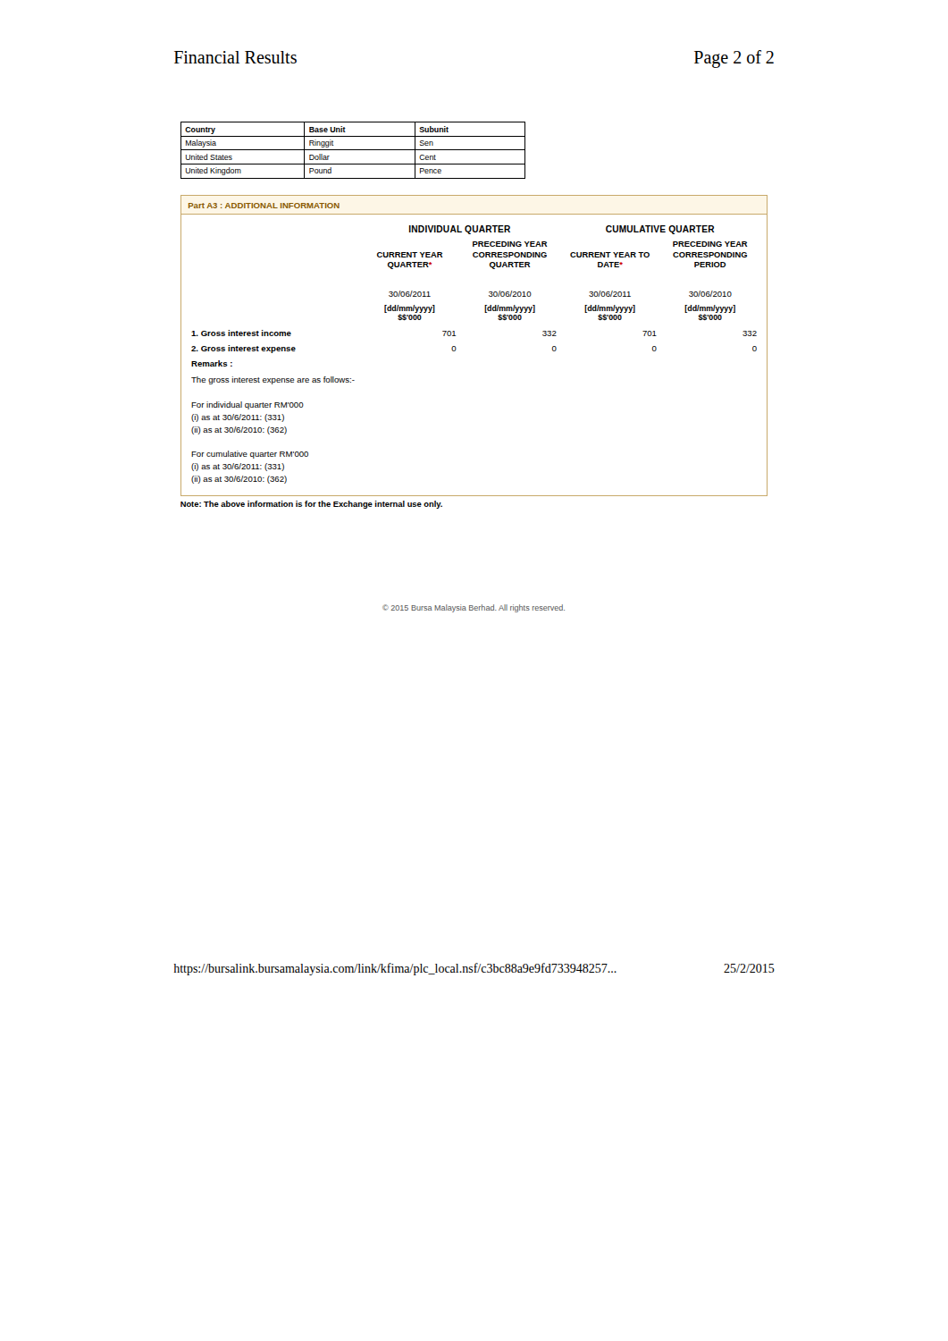Financial Results
Page 2 of 2
| Country | Base Unit | Subunit |
| --- | --- | --- |
| Malaysia | Ringgit | Sen |
| United States | Dollar | Cent |
| United Kingdom | Pound | Pence |
Part A3 : ADDITIONAL INFORMATION
| | INDIVIDUAL QUARTER | CUMULATIVE QUARTER |
| | CURRENT YEAR QUARTER * | PRECEDING YEAR CORRESPONDING QUARTER | CURRENT YEAR TO DATE * | PRECEDING YEAR CORRESPONDING PERIOD |
| | 30/06/2011 | 30/06/2010 | 30/06/2011 | 30/06/2010 |
| | [dd/mm/yyyy] $$'000 | [dd/mm/yyyy] $$'000 | [dd/mm/yyyy] $$'000 | [dd/mm/yyyy] $$'000 |
| 1. Gross interest income | 701 | 332 | 701 | 332 |
| 2. Gross interest expense | 0 | 0 | 0 | 0 |
| Remarks : |
| The gross interest expense are as follows:- For individual quarter RM'000 (i) as at 30/6/2011: (331) (ii) as at 30/6/2010: (362) For cumulative quarter RM'000 (i) as at 30/6/2011: (331) (ii) as at 30/6/2010: (362) |
Note: The above information is for the Exchange internal use only.
© 2015 Bursa Malaysia Berhad. All rights reserved.
https://bursalink.bursamalaysia.com/link/kfima/plc_local.nsf/c3bc88a9e9fd733948257...
25/2/2015